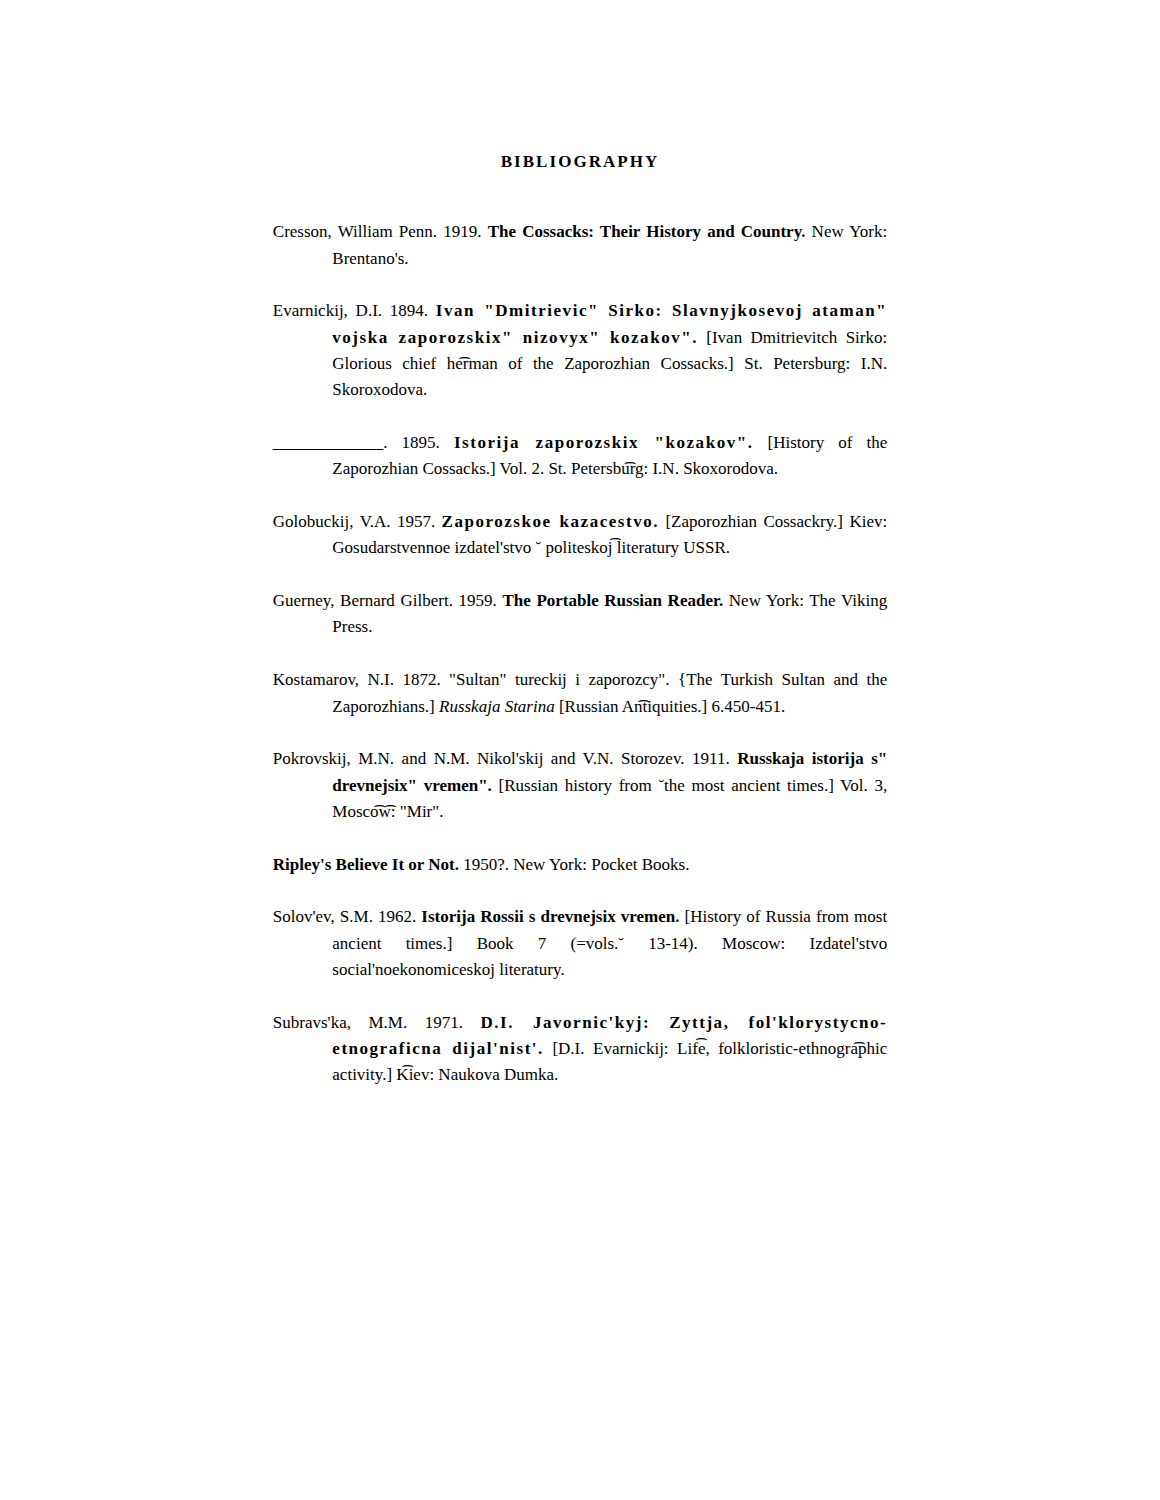BIBLIOGRAPHY
Cresson, William Penn. 1919. The Cossacks: Their History and Country. New York: Brentano's.
Evarnickij, D.I. 1894. Ivan "Dmitrievic" Sirko: Slavnyjkosevoj ataman" vojska zaporozskix" nizovyx" kozakov". [Ivan Dmitrievitch Sirko: Glorious chief he͡rman of the Zaporozhian Cossacks.] St. Petersburg: I.N. Skoroxodova.
_____________. 1895. Istorija zaporozskix "kozakov". [History of the Zaporozhian Cossacks.] Vol. 2. St. Petersbu͡rg: I.N. Skoxorodova.
Golobuckij, V.A. 1957. Zaporozskoe kazacestvo. [Zaporozhian Cossackry.] Kiev: Gosudarstvennoe izdatel'stvo ˘ politeskoj͡ literatury USSR.
Guerney, Bernard Gilbert. 1959. The Portable Russian Reader. New York: The Viking Press.
Kostamarov, N.I. 1872. "Sultan" tureckij i zaporozcy". {The Turkish Sultan and the Zaporozhians.] Russkaja Starina [Russian An͡tiquities.] 6.450-451.
Pokrovskij, M.N. and N.M. Nikol'skij and V.N. Storozev. 1911. Russkaja istorija s" drevnejsix" vremen". [Russian history from ˘the most ancient times.] Vol. 3, Mosco͡w͡: "Mir".
Ripley's Believe It or Not. 1950?. New York: Pocket Books.
Solov'ev, S.M. 1962. Istorija Rossii s drevnejsix vremen. [History of Russia from most ancient times.] Book 7 (=vols.˘ 13-14). Moscow: Izdatel'stvo social'noekonomiceskoj literatury.
Subravs'ka, M.M. 1971. D.I. Javornic'kyj: Zyttja, fol'klorystycno-etnograficna dijal'nist'. [D.I. Evarnickij: Lif͡e, folkloristic-ethnogra͡phic activity.] K͡iev: Naukova Dumka.